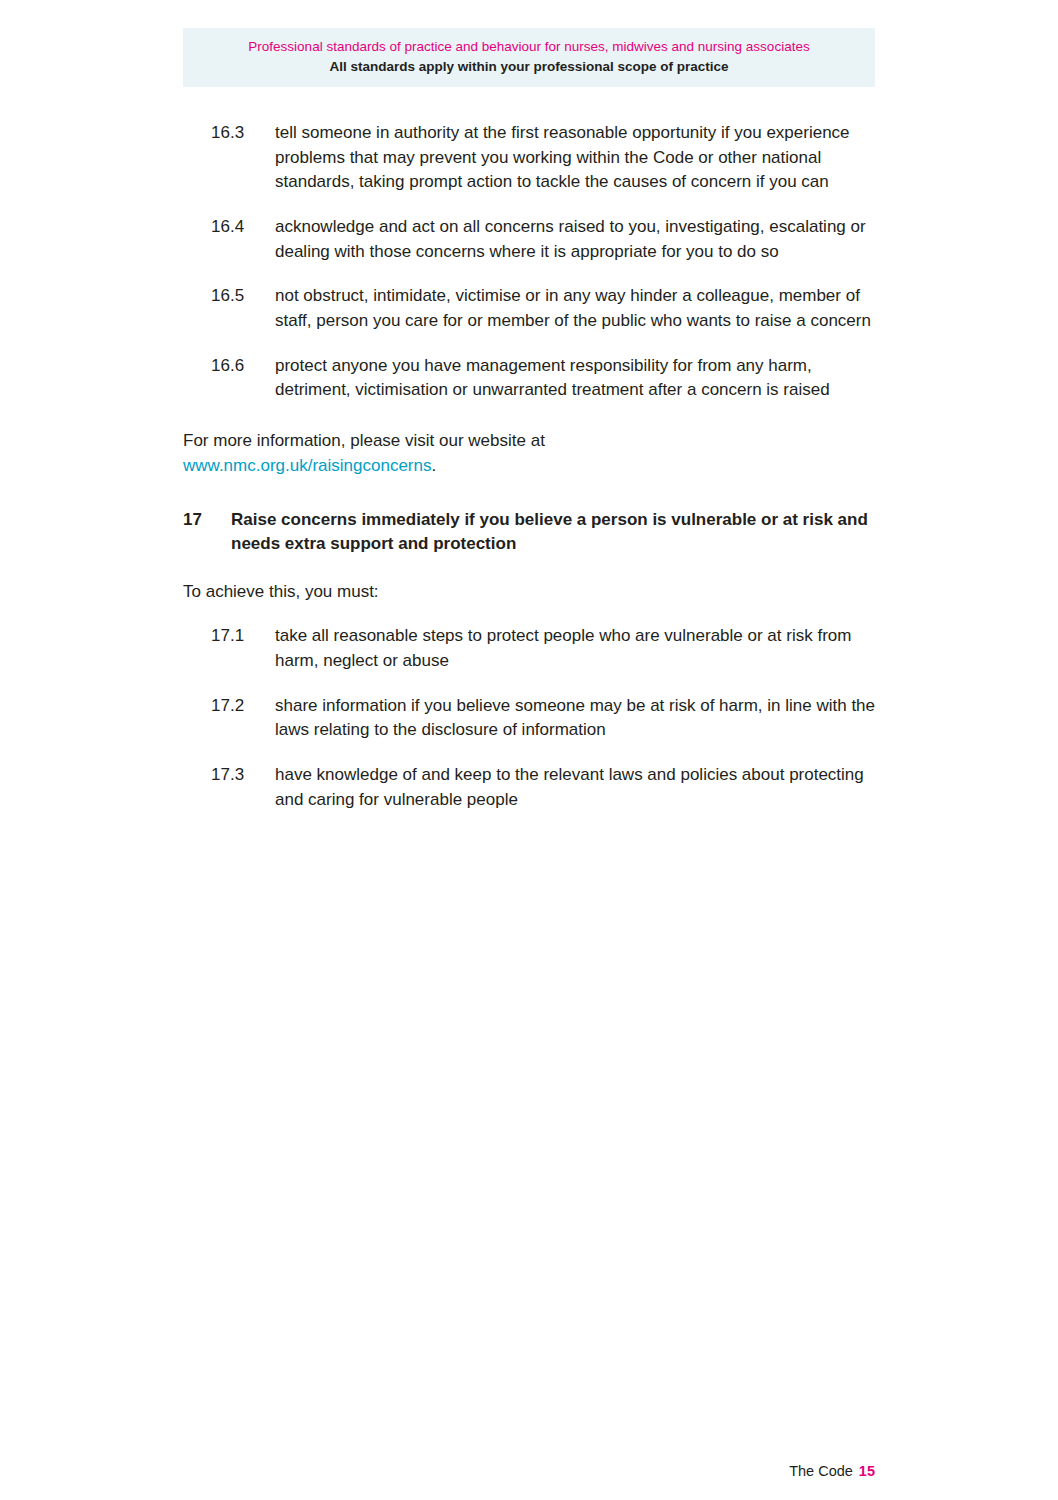Professional standards of practice and behaviour for nurses, midwives and nursing associates
All standards apply within your professional scope of practice
16.3
tell someone in authority at the first reasonable opportunity if you experience problems that may prevent you working within the Code or other national standards, taking prompt action to tackle the causes of concern if you can
16.4
acknowledge and act on all concerns raised to you, investigating, escalating or dealing with those concerns where it is appropriate for you to do so
16.5
not obstruct, intimidate, victimise or in any way hinder a colleague, member of staff, person you care for or member of the public who wants to raise a concern
16.6
protect anyone you have management responsibility for from any harm, detriment, victimisation or unwarranted treatment after a concern is raised
For more information, please visit our website at
www.nmc.org.uk/raisingconcerns.
17 Raise concerns immediately if you believe a person is vulnerable or at risk and needs extra support and protection
To achieve this, you must:
17.1
take all reasonable steps to protect people who are vulnerable or at risk from harm, neglect or abuse
17.2
share information if you believe someone may be at risk of harm, in line with the laws relating to the disclosure of information
17.3
have knowledge of and keep to the relevant laws and policies about protecting and caring for vulnerable people
The Code15